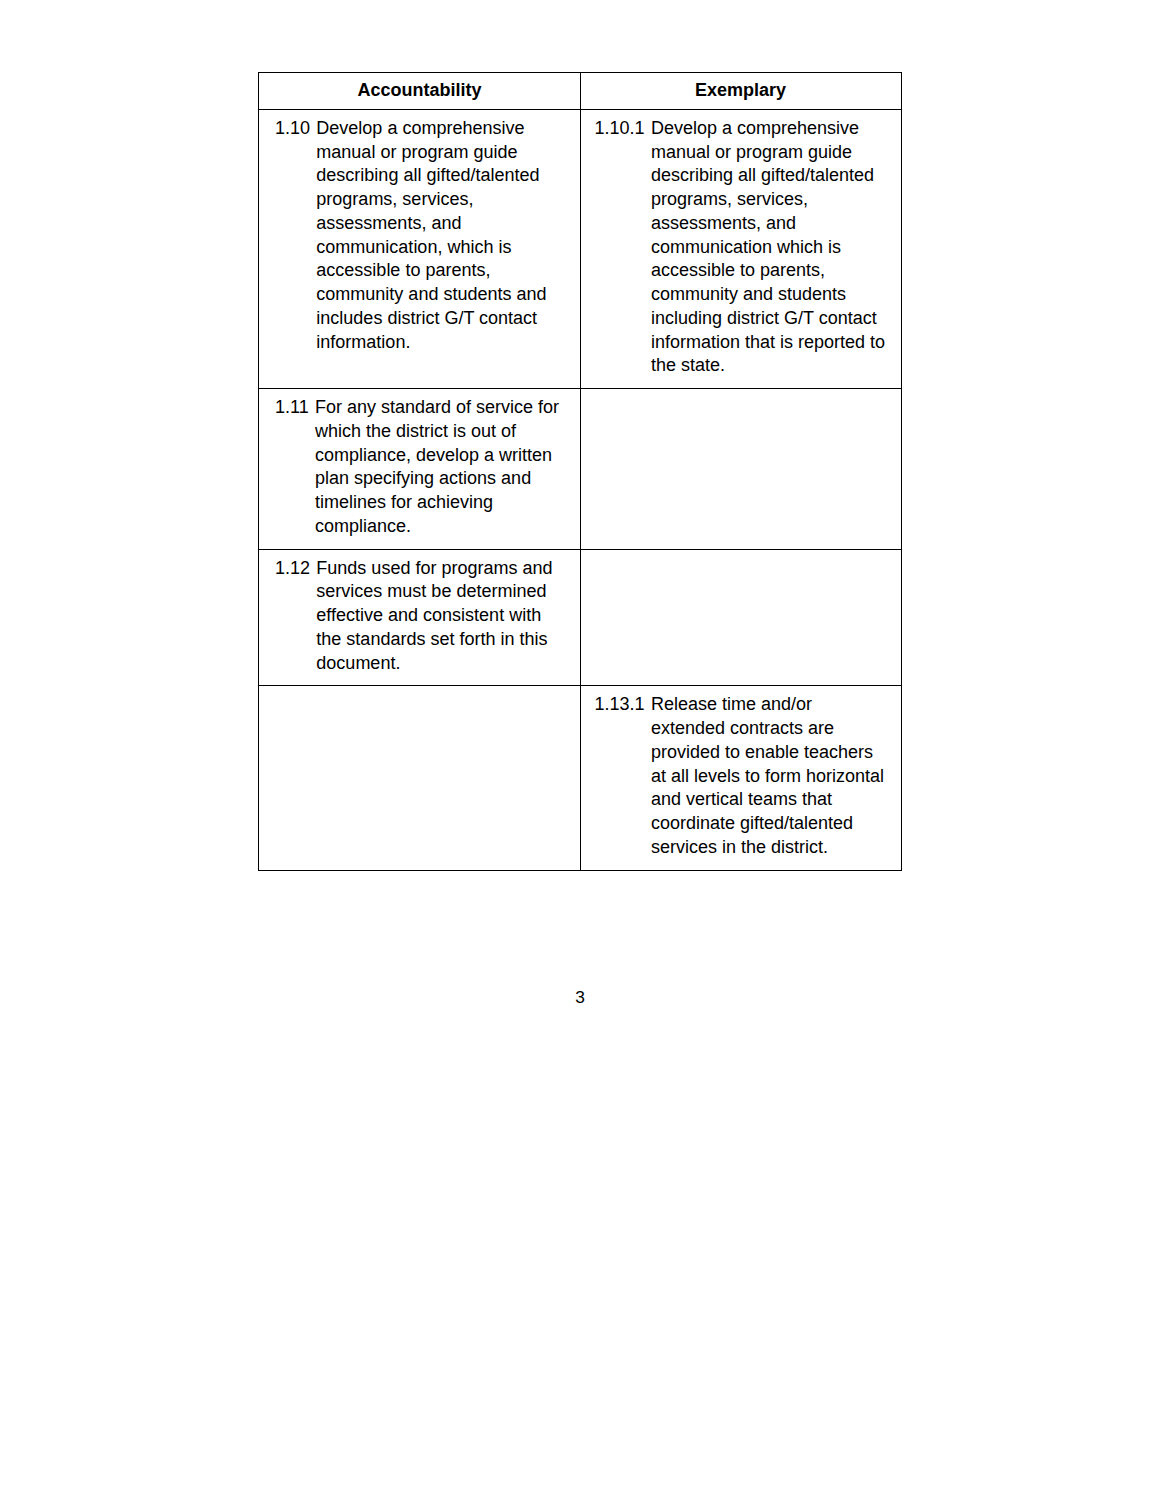| Accountability | Exemplary |
| --- | --- |
| 1.10 Develop a comprehensive manual or program guide describing all gifted/talented programs, services, assessments, and communication, which is accessible to parents, community and students and includes district G/T contact information. | 1.10.1 Develop a comprehensive manual or program guide describing all gifted/talented programs, services, assessments, and communication which is accessible to parents, community and students including district G/T contact information that is reported to the state. |
| 1.11 For any standard of service for which the district is out of compliance, develop a written plan specifying actions and timelines for achieving compliance. | |
| 1.12 Funds used for programs and services must be determined effective and consistent with the standards set forth in this document. | |
| | 1.13.1 Release time and/or extended contracts are provided to enable teachers at all levels to form horizontal and vertical teams that coordinate gifted/talented services in the district. |
3